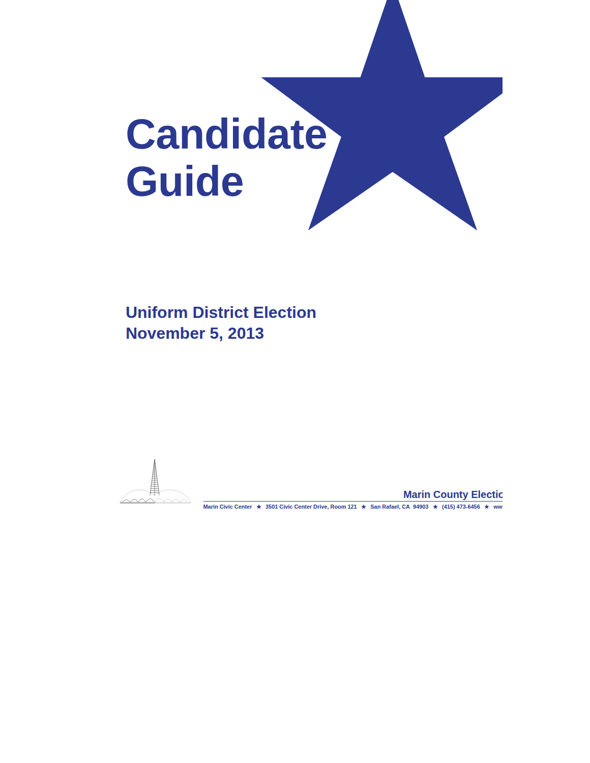Candidate Guide
Uniform District Election
November 5, 2013
Marin County Elections Office
Marin Civic Center ★ 3501 Civic Center Drive, Room 121 ★ San Rafael, CA 94903 ★ (415) 473-6456 ★ www.marinvotes.org